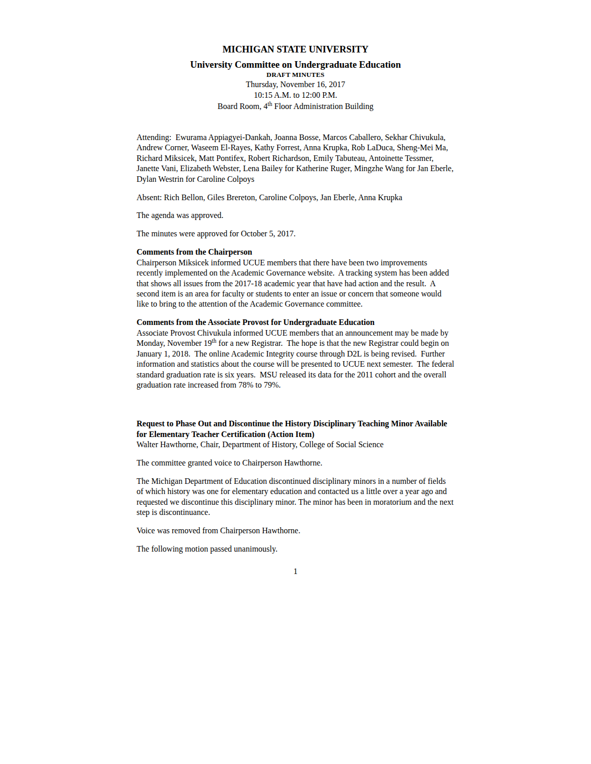MICHIGAN STATE UNIVERSITY
University Committee on Undergraduate Education
DRAFT MINUTES
Thursday, November 16, 2017
10:15 A.M. to 12:00 P.M.
Board Room, 4th Floor Administration Building
Attending: Ewurama Appiagyei-Dankah, Joanna Bosse, Marcos Caballero, Sekhar Chivukula, Andrew Corner, Waseem El-Rayes, Kathy Forrest, Anna Krupka, Rob LaDuca, Sheng-Mei Ma, Richard Miksicek, Matt Pontifex, Robert Richardson, Emily Tabuteau, Antoinette Tessmer, Janette Vani, Elizabeth Webster, Lena Bailey for Katherine Ruger, Mingzhe Wang for Jan Eberle, Dylan Westrin for Caroline Colpoys
Absent: Rich Bellon, Giles Brereton, Caroline Colpoys, Jan Eberle, Anna Krupka
The agenda was approved.
The minutes were approved for October 5, 2017.
Comments from the Chairperson
Chairperson Miksicek informed UCUE members that there have been two improvements recently implemented on the Academic Governance website. A tracking system has been added that shows all issues from the 2017-18 academic year that have had action and the result. A second item is an area for faculty or students to enter an issue or concern that someone would like to bring to the attention of the Academic Governance committee.
Comments from the Associate Provost for Undergraduate Education
Associate Provost Chivukula informed UCUE members that an announcement may be made by Monday, November 19th for a new Registrar. The hope is that the new Registrar could begin on January 1, 2018. The online Academic Integrity course through D2L is being revised. Further information and statistics about the course will be presented to UCUE next semester. The federal standard graduation rate is six years. MSU released its data for the 2011 cohort and the overall graduation rate increased from 78% to 79%.
Request to Phase Out and Discontinue the History Disciplinary Teaching Minor Available for Elementary Teacher Certification (Action Item)
Walter Hawthorne, Chair, Department of History, College of Social Science
The committee granted voice to Chairperson Hawthorne.
The Michigan Department of Education discontinued disciplinary minors in a number of fields of which history was one for elementary education and contacted us a little over a year ago and requested we discontinue this disciplinary minor. The minor has been in moratorium and the next step is discontinuance.
Voice was removed from Chairperson Hawthorne.
The following motion passed unanimously.
1